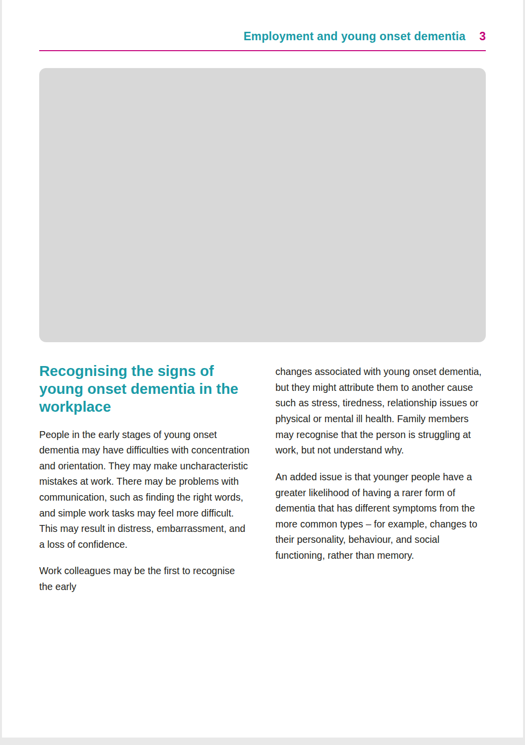Employment and young onset dementia 3
Recognising the signs of young onset dementia in the workplace
People in the early stages of young onset dementia may have difficulties with concentration and orientation. They may make uncharacteristic mistakes at work. There may be problems with communication, such as finding the right words, and simple work tasks may feel more difficult. This may result in distress, embarrassment, and a loss of confidence.
Work colleagues may be the first to recognise the early
changes associated with young onset dementia, but they might attribute them to another cause such as stress, tiredness, relationship issues or physical or mental ill health. Family members may recognise that the person is struggling at work, but not understand why.
An added issue is that younger people have a greater likelihood of having a rarer form of dementia that has different symptoms from the more common types – for example, changes to their personality, behaviour, and social functioning, rather than memory.